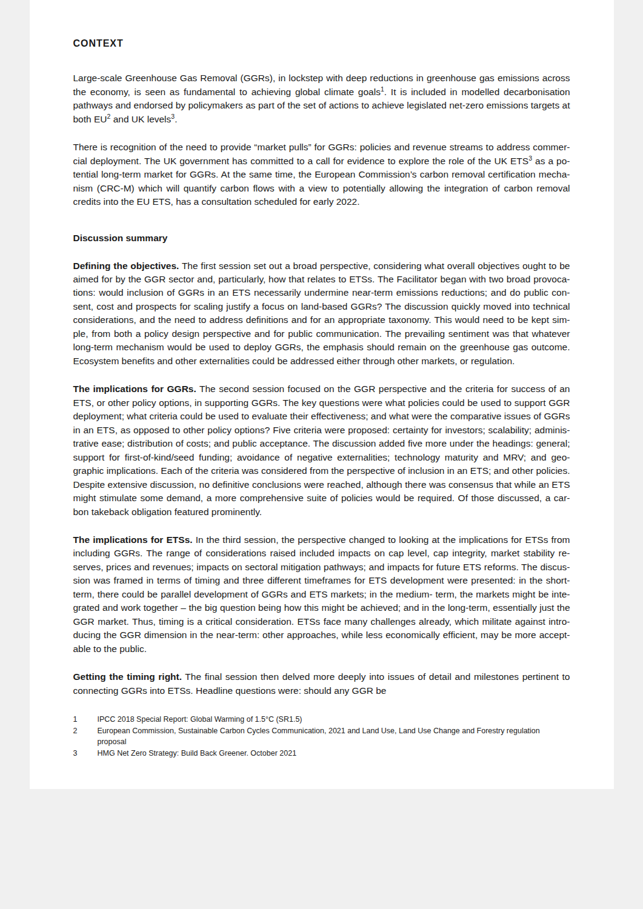Context
Large-scale Greenhouse Gas Removal (GGRs), in lockstep with deep reductions in greenhouse gas emissions across the economy, is seen as fundamental to achieving global climate goals1. It is included in modelled decarbonisation pathways and endorsed by policymakers as part of the set of actions to achieve legislated net-zero emissions targets at both EU2 and UK levels3.
There is recognition of the need to provide “market pulls” for GGRs: policies and revenue streams to address commercial deployment. The UK government has committed to a call for evidence to explore the role of the UK ETS3 as a potential long-term market for GGRs. At the same time, the European Commission’s carbon removal certification mechanism (CRC-M) which will quantify carbon flows with a view to potentially allowing the integration of carbon removal credits into the EU ETS, has a consultation scheduled for early 2022.
Discussion summary
Defining the objectives. The first session set out a broad perspective, considering what overall objectives ought to be aimed for by the GGR sector and, particularly, how that relates to ETSs. The Facilitator began with two broad provocations: would inclusion of GGRs in an ETS necessarily undermine near-term emissions reductions; and do public consent, cost and prospects for scaling justify a focus on land-based GGRs? The discussion quickly moved into technical considerations, and the need to address definitions and for an appropriate taxonomy. This would need to be kept simple, from both a policy design perspective and for public communication. The prevailing sentiment was that whatever long-term mechanism would be used to deploy GGRs, the emphasis should remain on the greenhouse gas outcome. Ecosystem benefits and other externalities could be addressed either through other markets, or regulation.
The implications for GGRs. The second session focused on the GGR perspective and the criteria for success of an ETS, or other policy options, in supporting GGRs. The key questions were what policies could be used to support GGR deployment; what criteria could be used to evaluate their effectiveness; and what were the comparative issues of GGRs in an ETS, as opposed to other policy options? Five criteria were proposed: certainty for investors; scalability; administrative ease; distribution of costs; and public acceptance. The discussion added five more under the headings: general; support for first-of-kind/seed funding; avoidance of negative externalities; technology maturity and MRV; and geographic implications. Each of the criteria was considered from the perspective of inclusion in an ETS; and other policies. Despite extensive discussion, no definitive conclusions were reached, although there was consensus that while an ETS might stimulate some demand, a more comprehensive suite of policies would be required. Of those discussed, a carbon takeback obligation featured prominently.
The implications for ETSs. In the third session, the perspective changed to looking at the implications for ETSs from including GGRs. The range of considerations raised included impacts on cap level, cap integrity, market stability reserves, prices and revenues; impacts on sectoral mitigation pathways; and impacts for future ETS reforms. The discussion was framed in terms of timing and three different timeframes for ETS development were presented: in the short-term, there could be parallel development of GGRs and ETS markets; in the medium- term, the markets might be integrated and work together – the big question being how this might be achieved; and in the long-term, essentially just the GGR market. Thus, timing is a critical consideration. ETSs face many challenges already, which militate against introducing the GGR dimension in the near-term: other approaches, while less economically efficient, may be more acceptable to the public.
Getting the timing right. The final session then delved more deeply into issues of detail and milestones pertinent to connecting GGRs into ETSs. Headline questions were: should any GGR be
1 IPCC 2018 Special Report: Global Warming of 1.5°C (SR1.5)
2 European Commission, Sustainable Carbon Cycles Communication, 2021 and Land Use, Land Use Change and Forestry regulation proposal
3 HMG Net Zero Strategy: Build Back Greener. October 2021